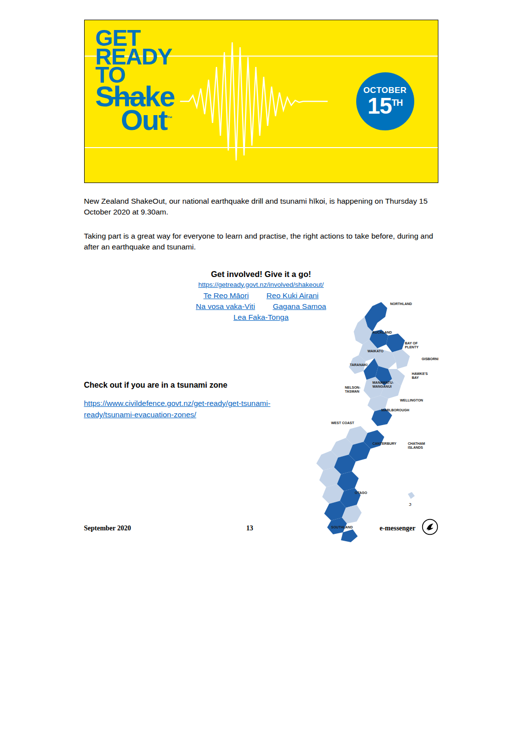GET READY TO Shake Out™
OCTOBER 15TH
New Zealand ShakeOut, our national earthquake drill and tsunami hīkoi, is happening on Thursday 15 October 2020 at 9.30am.
Taking part is a great way for everyone to learn and practise, the right actions to take before, during and after an earthquake and tsunami.
Get involved! Give it a go!
https://getready.govt.nz/involved/shakeout/
Te Reo Māori Reo Kuki Airani
Na vosa vaka-Viti Gagana Samoa
Lea Faka-Tonga
Check out if you are in a tsunami zone
https://www.civildefence.govt.nz/get-ready/get-tsunami-ready/tsunami-evacuation-zones/
ℑ NORTHLAND AUCKLAND BAY OF PLENTY WAIKATO GISBORNE TARANAKI HAWKE'S BAY MANAWATU- WANGANUI NELSON- TASMAN WELLINGTON MARLBOROUGH WEST COAST CANTERBURY CHATHAM ISLANDS OTAGO SOUTHLAND
September 2020
13
e-messenger